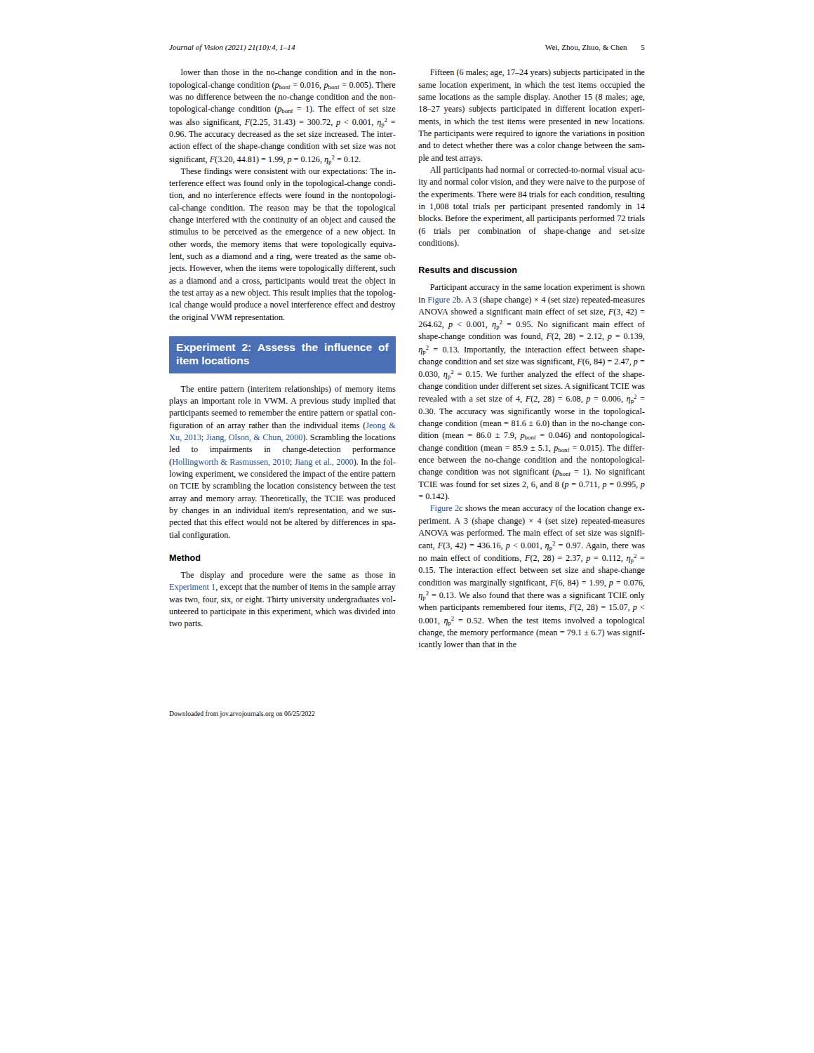Journal of Vision (2021) 21(10):4, 1–14
Wei, Zhou, Zhuo, & Chen
5
lower than those in the no-change condition and in the nontopological-change condition (pbonf = 0.016, pbonf = 0.005). There was no difference between the no-change condition and the nontopological-change condition (pbonf = 1). The effect of set size was also significant, F(2.25, 31.43) = 300.72, p < 0.001, ηp2 = 0.96. The accuracy decreased as the set size increased. The interaction effect of the shape-change condition with set size was not significant, F(3.20, 44.81) = 1.99, p = 0.126, ηp2 = 0.12.
These findings were consistent with our expectations: The interference effect was found only in the topological-change condition, and no interference effects were found in the nontopological-change condition. The reason may be that the topological change interfered with the continuity of an object and caused the stimulus to be perceived as the emergence of a new object. In other words, the memory items that were topologically equivalent, such as a diamond and a ring, were treated as the same objects. However, when the items were topologically different, such as a diamond and a cross, participants would treat the object in the test array as a new object. This result implies that the topological change would produce a novel interference effect and destroy the original VWM representation.
Experiment 2: Assess the influence of item locations
The entire pattern (interitem relationships) of memory items plays an important role in VWM. A previous study implied that participants seemed to remember the entire pattern or spatial configuration of an array rather than the individual items (Jeong & Xu, 2013; Jiang, Olson, & Chun, 2000). Scrambling the locations led to impairments in change-detection performance (Hollingworth & Rasmussen, 2010; Jiang et al., 2000). In the following experiment, we considered the impact of the entire pattern on TCIE by scrambling the location consistency between the test array and memory array. Theoretically, the TCIE was produced by changes in an individual item's representation, and we suspected that this effect would not be altered by differences in spatial configuration.
Method
The display and procedure were the same as those in Experiment 1, except that the number of items in the sample array was two, four, six, or eight. Thirty university undergraduates volunteered to participate in this experiment, which was divided into two parts.
Fifteen (6 males; age, 17–24 years) subjects participated in the same location experiment, in which the test items occupied the same locations as the sample display. Another 15 (8 males; age, 18–27 years) subjects participated in different location experiments, in which the test items were presented in new locations. The participants were required to ignore the variations in position and to detect whether there was a color change between the sample and test arrays.
All participants had normal or corrected-to-normal visual acuity and normal color vision, and they were naive to the purpose of the experiments. There were 84 trials for each condition, resulting in 1,008 total trials per participant presented randomly in 14 blocks. Before the experiment, all participants performed 72 trials (6 trials per combination of shape-change and set-size conditions).
Results and discussion
Participant accuracy in the same location experiment is shown in Figure 2b. A 3 (shape change) × 4 (set size) repeated-measures ANOVA showed a significant main effect of set size, F(3, 42) = 264.62, p < 0.001, ηp2 = 0.95. No significant main effect of shape-change condition was found, F(2, 28) = 2.12, p = 0.139, ηp2 = 0.13. Importantly, the interaction effect between shape-change condition and set size was significant, F(6, 84) = 2.47, p = 0.030, ηp2 = 0.15. We further analyzed the effect of the shape-change condition under different set sizes. A significant TCIE was revealed with a set size of 4, F(2, 28) = 6.08, p = 0.006, ηp2 = 0.30. The accuracy was significantly worse in the topological-change condition (mean = 81.6 ± 6.0) than in the no-change condition (mean = 86.0 ± 7.9, pbonf = 0.046) and nontopological-change condition (mean = 85.9 ± 5.1, pbonf = 0.015). The difference between the no-change condition and the nontopological-change condition was not significant (pbonf = 1). No significant TCIE was found for set sizes 2, 6, and 8 (p = 0.711, p = 0.995, p = 0.142).
Figure 2c shows the mean accuracy of the location change experiment. A 3 (shape change) × 4 (set size) repeated-measures ANOVA was performed. The main effect of set size was significant, F(3, 42) = 436.16, p < 0.001, ηp2 = 0.97. Again, there was no main effect of conditions, F(2, 28) = 2.37, p = 0.112, ηp2 = 0.15. The interaction effect between set size and shape-change condition was marginally significant, F(6, 84) = 1.99, p = 0.076, ηp2 = 0.13. We also found that there was a significant TCIE only when participants remembered four items, F(2, 28) = 15.07, p < 0.001, ηp2 = 0.52. When the test items involved a topological change, the memory performance (mean = 79.1 ± 6.7) was significantly lower than that in the
Downloaded from jov.arvojournals.org on 06/25/2022